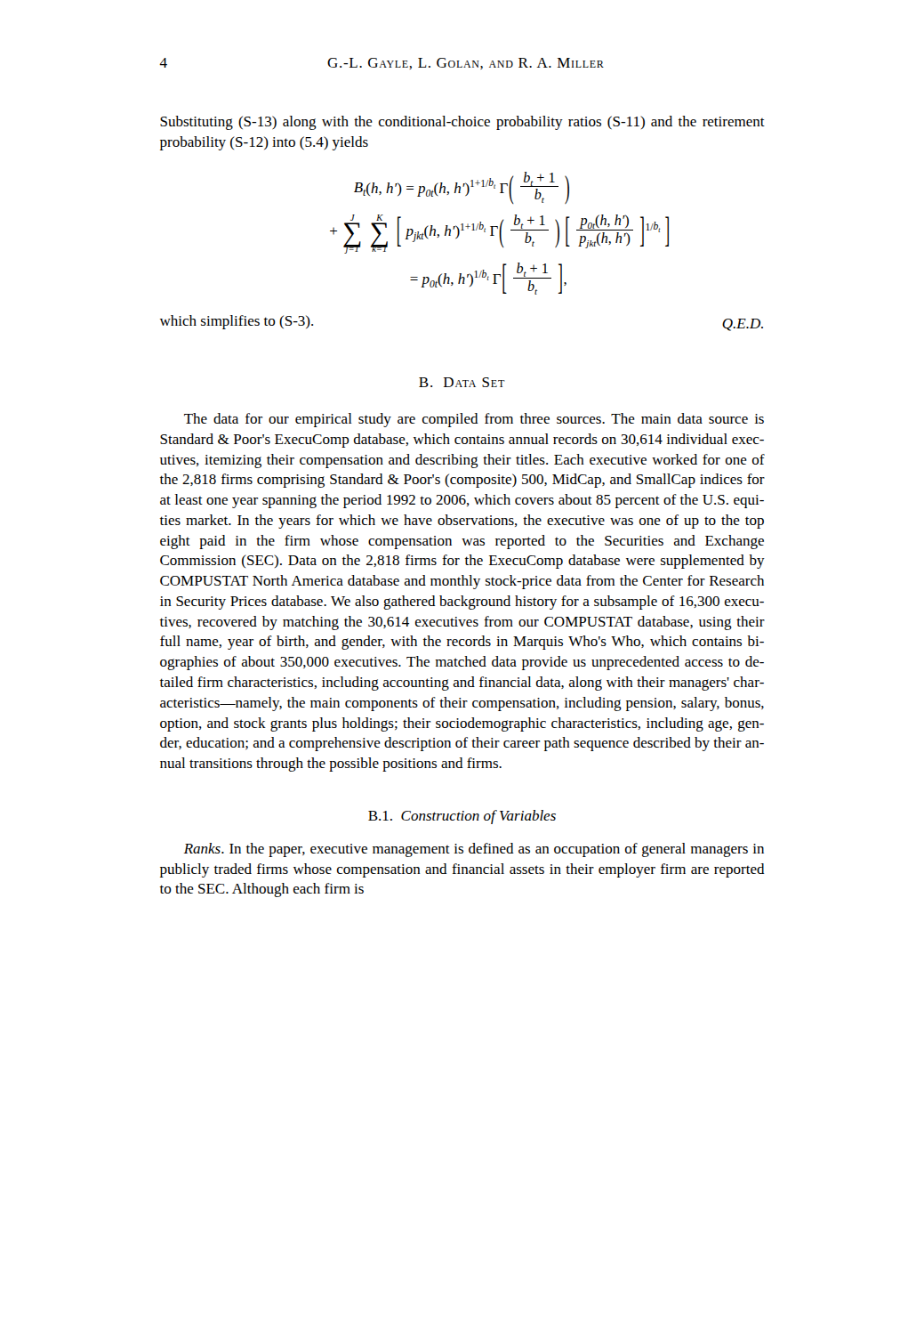4 G.-L. Gayle, L. Golan, and R. A. Miller
Substituting (S-13) along with the conditional-choice probability ratios (S-11) and the retirement probability (S-12) into (5.4) yields
Bt(h, h′) = p0t(h, h′)1+1/bt Γ( bt + 1 bt ) + J ∑ j=1 K ∑ k=1 [ pjkt(h, h′)1+1/bt Γ( bt + 1 bt ) [ p0t(h, h′) pjkt(h, h′) ]1/bt ] = p0t(h, h′)1/bt Γ[ bt + 1 bt ],
which simplifies to (S-3).
Q.E.D.
B. Data Set
The data for our empirical study are compiled from three sources. The main data source is Standard & Poor's ExecuComp database, which contains annual records on 30,614 individual executives, itemizing their compensation and describing their titles. Each executive worked for one of the 2,818 firms comprising Standard & Poor's (composite) 500, MidCap, and SmallCap indices for at least one year spanning the period 1992 to 2006, which covers about 85 percent of the U.S. equities market. In the years for which we have observations, the executive was one of up to the top eight paid in the firm whose compensation was reported to the Securities and Exchange Commission (SEC). Data on the 2,818 firms for the ExecuComp database were supplemented by COMPUSTAT North America database and monthly stock-price data from the Center for Research in Security Prices database. We also gathered background history for a subsample of 16,300 executives, recovered by matching the 30,614 executives from our COMPUSTAT database, using their full name, year of birth, and gender, with the records in Marquis Who's Who, which contains biographies of about 350,000 executives. The matched data provide us unprecedented access to detailed firm characteristics, including accounting and financial data, along with their managers' characteristics—namely, the main components of their compensation, including pension, salary, bonus, option, and stock grants plus holdings; their sociodemographic characteristics, including age, gender, education; and a comprehensive description of their career path sequence described by their annual transitions through the possible positions and firms.
B.1. Construction of Variables
Ranks. In the paper, executive management is defined as an occupation of general managers in publicly traded firms whose compensation and financial assets in their employer firm are reported to the SEC. Although each firm is